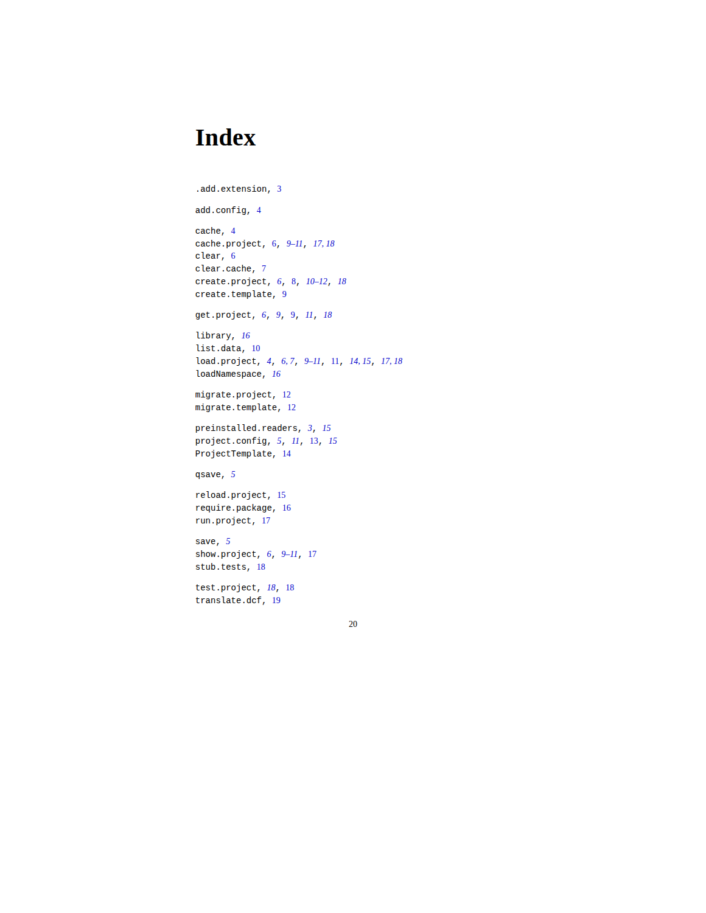Index
.add.extension, 3
add.config, 4
cache, 4
cache.project, 6, 9–11, 17, 18
clear, 6
clear.cache, 7
create.project, 6, 8, 10–12, 18
create.template, 9
get.project, 6, 9, 9, 11, 18
library, 16
list.data, 10
load.project, 4, 6, 7, 9–11, 11, 14, 15, 17, 18
loadNamespace, 16
migrate.project, 12
migrate.template, 12
preinstalled.readers, 3, 15
project.config, 5, 11, 13, 15
ProjectTemplate, 14
qsave, 5
reload.project, 15
require.package, 16
run.project, 17
save, 5
show.project, 6, 9–11, 17
stub.tests, 18
test.project, 18, 18
translate.dcf, 19
20